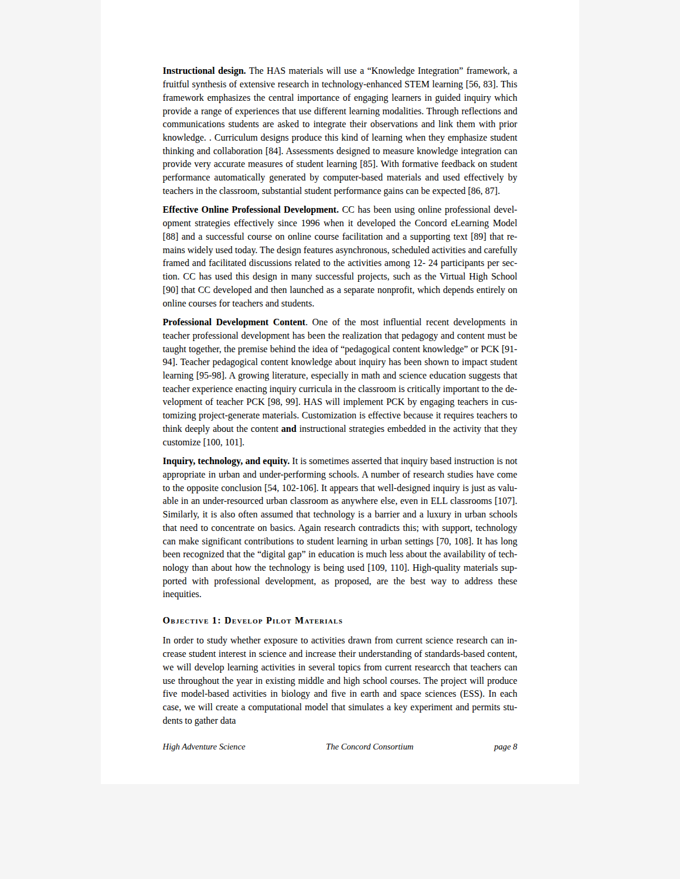Instructional design. The HAS materials will use a “Knowledge Integration” framework, a fruitful synthesis of extensive research in technology-enhanced STEM learning [56, 83]. This framework emphasizes the central importance of engaging learners in guided inquiry which provide a range of experiences that use different learning modalities. Through reflections and communications students are asked to integrate their observations and link them with prior knowledge. . Curriculum designs produce this kind of learning when they emphasize student thinking and collaboration [84]. Assessments designed to measure knowledge integration can provide very accurate measures of student learning [85]. With formative feedback on student performance automatically generated by computer-based materials and used effectively by teachers in the classroom, substantial student performance gains can be expected [86, 87].
Effective Online Professional Development. CC has been using online professional development strategies effectively since 1996 when it developed the Concord eLearning Model [88] and a successful course on online course facilitation and a supporting text [89] that remains widely used today. The design features asynchronous, scheduled activities and carefully framed and facilitated discussions related to the activities among 12- 24 participants per section. CC has used this design in many successful projects, such as the Virtual High School [90] that CC developed and then launched as a separate nonprofit, which depends entirely on online courses for teachers and students.
Professional Development Content. One of the most influential recent developments in teacher professional development has been the realization that pedagogy and content must be taught together, the premise behind the idea of “pedagogical content knowledge” or PCK [91-94]. Teacher pedagogical content knowledge about inquiry has been shown to impact student learning [95-98]. A growing literature, especially in math and science education suggests that teacher experience enacting inquiry curricula in the classroom is critically important to the development of teacher PCK [98, 99]. HAS will implement PCK by engaging teachers in customizing project-generate materials. Customization is effective because it requires teachers to think deeply about the content and instructional strategies embedded in the activity that they customize [100, 101].
Inquiry, technology, and equity. It is sometimes asserted that inquiry based instruction is not appropriate in urban and under-performing schools. A number of research studies have come to the opposite conclusion [54, 102-106]. It appears that well-designed inquiry is just as valuable in an under-resourced urban classroom as anywhere else, even in ELL classrooms [107]. Similarly, it is also often assumed that technology is a barrier and a luxury in urban schools that need to concentrate on basics. Again research contradicts this; with support, technology can make significant contributions to student learning in urban settings [70, 108]. It has long been recognized that the “digital gap” in education is much less about the availability of technology than about how the technology is being used [109, 110]. High-quality materials supported with professional development, as proposed, are the best way to address these inequities.
Objective 1: Develop Pilot Materials
In order to study whether exposure to activities drawn from current science research can increase student interest in science and increase their understanding of standards-based content, we will develop learning activities in several topics from current researcch that teachers can use throughout the year in existing middle and high school courses. The project will produce five model-based activities in biology and five in earth and space sciences (ESS). In each case, we will create a computational model that simulates a key experiment and permits students to gather data
High Adventure Science The Concord Consortium page 8